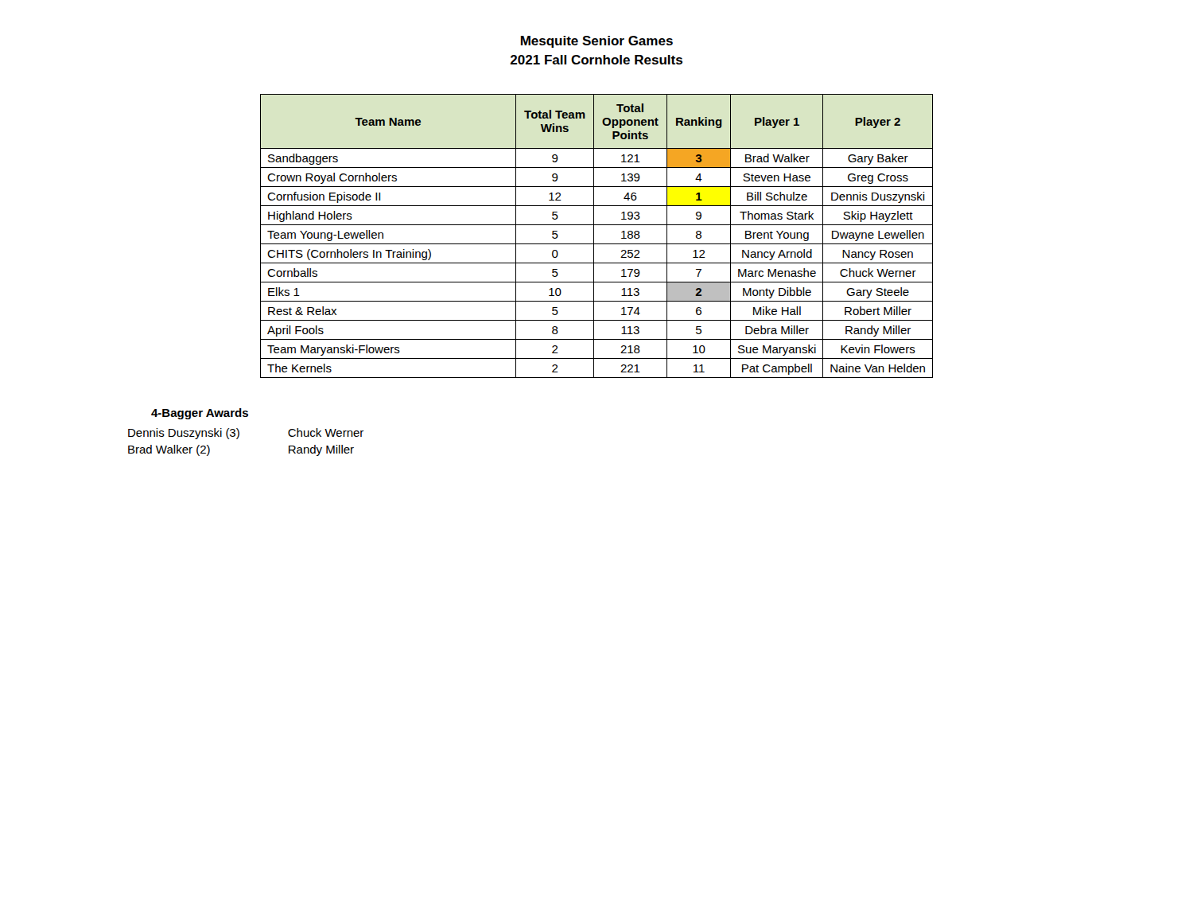Mesquite Senior Games
2021 Fall Cornhole Results
| Team Name | Total Team Wins | Total Opponent Points | Ranking | Player 1 | Player 2 |
| --- | --- | --- | --- | --- | --- |
| Sandbaggers | 9 | 121 | 3 | Brad Walker | Gary Baker |
| Crown Royal Cornholers | 9 | 139 | 4 | Steven Hase | Greg Cross |
| Cornfusion Episode II | 12 | 46 | 1 | Bill Schulze | Dennis Duszynski |
| Highland Holers | 5 | 193 | 9 | Thomas Stark | Skip Hayzlett |
| Team Young-Lewellen | 5 | 188 | 8 | Brent Young | Dwayne Lewellen |
| CHITS (Cornholers In Training) | 0 | 252 | 12 | Nancy Arnold | Nancy Rosen |
| Cornballs | 5 | 179 | 7 | Marc Menashe | Chuck Werner |
| Elks 1 | 10 | 113 | 2 | Monty Dibble | Gary Steele |
| Rest & Relax | 5 | 174 | 6 | Mike Hall | Robert Miller |
| April Fools | 8 | 113 | 5 | Debra Miller | Randy Miller |
| Team Maryanski-Flowers | 2 | 218 | 10 | Sue Maryanski | Kevin Flowers |
| The Kernels | 2 | 221 | 11 | Pat Campbell | Naine Van Helden |
4-Bagger Awards
| Dennis Duszynski (3) | Chuck Werner |
| Brad Walker (2) | Randy Miller |